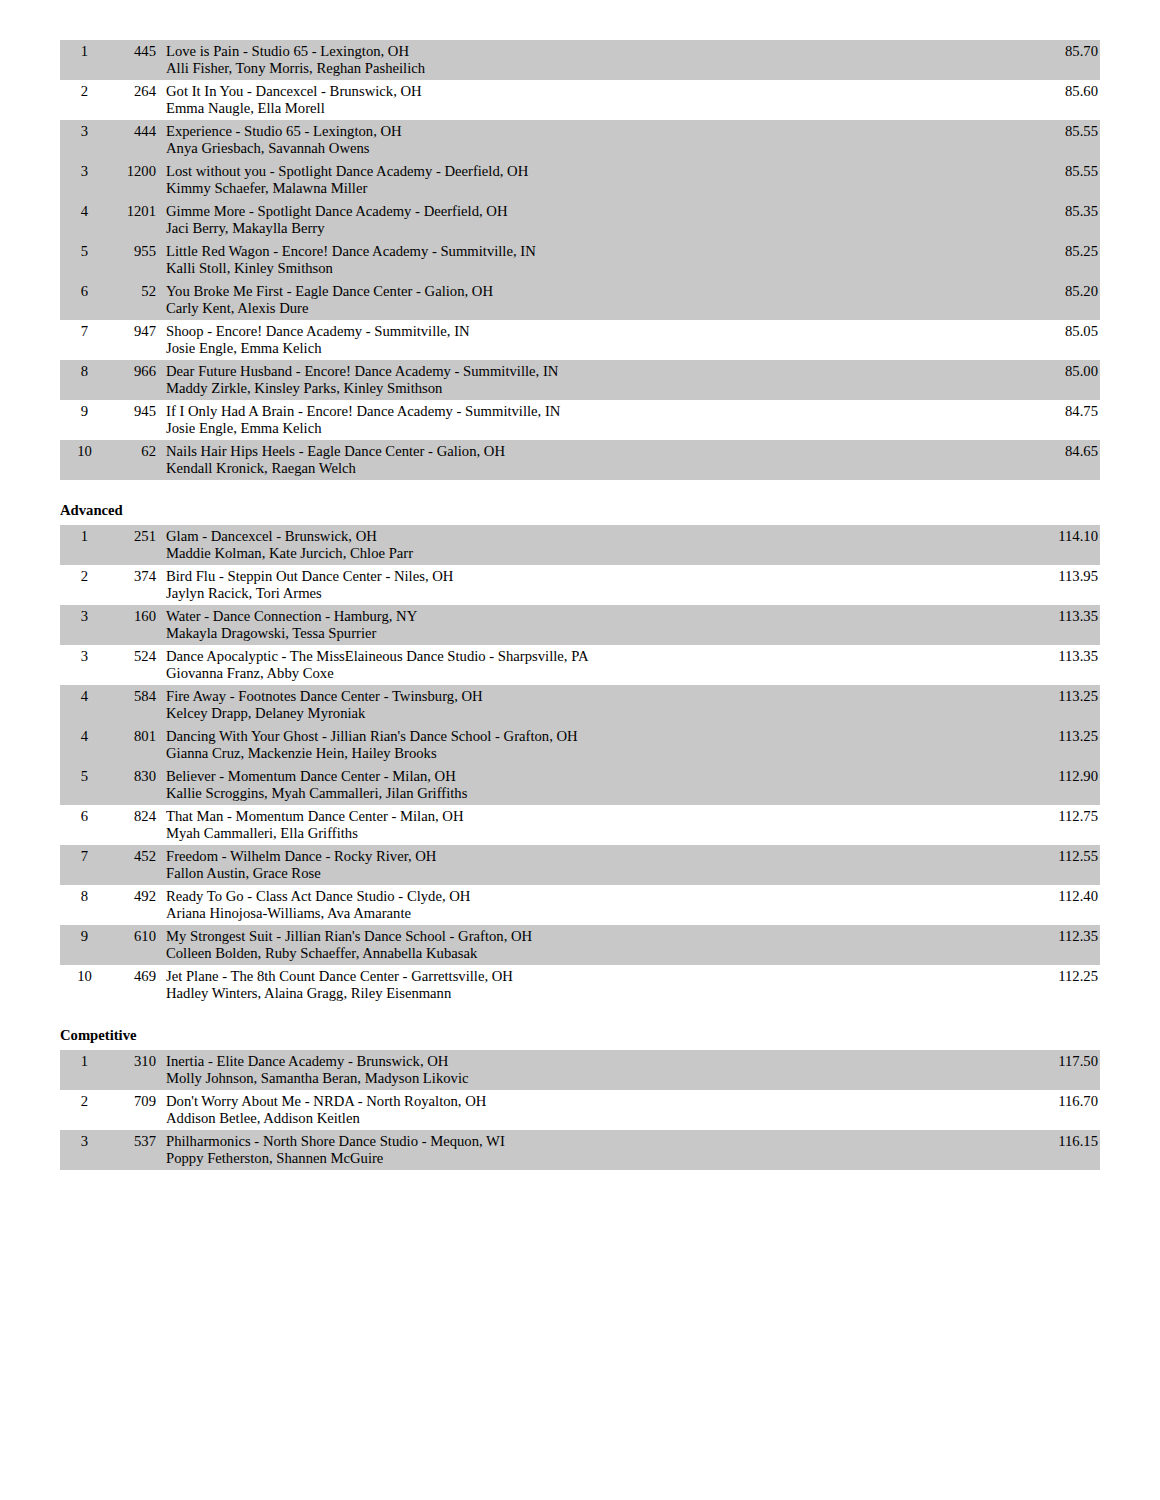| 1 | 445 | Love is Pain - Studio 65 - Lexington, OH Alli Fisher, Tony Morris, Reghan Pasheilich | 85.70 |
| 2 | 264 | Got It In You - Dancexcel - Brunswick, OH Emma Naugle, Ella Morell | 85.60 |
| 3 | 444 | Experience - Studio 65 - Lexington, OH Anya Griesbach, Savannah Owens | 85.55 |
| 3 | 1200 | Lost without you - Spotlight Dance Academy - Deerfield, OH Kimmy Schaefer, Malawna Miller | 85.55 |
| 4 | 1201 | Gimme More - Spotlight Dance Academy - Deerfield, OH Jaci Berry, Makaylla Berry | 85.35 |
| 5 | 955 | Little Red Wagon - Encore! Dance Academy - Summitville, IN Kalli Stoll, Kinley Smithson | 85.25 |
| 6 | 52 | You Broke Me First - Eagle Dance Center - Galion, OH Carly Kent, Alexis Dure | 85.20 |
| 7 | 947 | Shoop - Encore! Dance Academy - Summitville, IN Josie Engle, Emma Kelich | 85.05 |
| 8 | 966 | Dear Future Husband - Encore! Dance Academy - Summitville, IN Maddy Zirkle, Kinsley Parks, Kinley Smithson | 85.00 |
| 9 | 945 | If I Only Had A Brain - Encore! Dance Academy - Summitville, IN Josie Engle, Emma Kelich | 84.75 |
| 10 | 62 | Nails Hair Hips Heels - Eagle Dance Center - Galion, OH Kendall Kronick, Raegan Welch | 84.65 |
Advanced
| 1 | 251 | Glam - Dancexcel - Brunswick, OH Maddie Kolman, Kate Jurcich, Chloe Parr | 114.10 |
| 2 | 374 | Bird Flu - Steppin Out Dance Center - Niles, OH Jaylyn Racick, Tori Armes | 113.95 |
| 3 | 160 | Water - Dance Connection - Hamburg, NY Makayla Dragowski, Tessa Spurrier | 113.35 |
| 3 | 524 | Dance Apocalyptic - The MissElaineous Dance Studio - Sharpsville, PA Giovanna Franz, Abby Coxe | 113.35 |
| 4 | 584 | Fire Away - Footnotes Dance Center - Twinsburg, OH Kelcey Drapp, Delaney Myroniak | 113.25 |
| 4 | 801 | Dancing With Your Ghost - Jillian Rian's Dance School - Grafton, OH Gianna Cruz, Mackenzie Hein, Hailey Brooks | 113.25 |
| 5 | 830 | Believer - Momentum Dance Center - Milan, OH Kallie Scroggins, Myah Cammalleri, Jilan Griffiths | 112.90 |
| 6 | 824 | That Man - Momentum Dance Center - Milan, OH Myah Cammalleri, Ella Griffiths | 112.75 |
| 7 | 452 | Freedom - Wilhelm Dance - Rocky River, OH Fallon Austin, Grace Rose | 112.55 |
| 8 | 492 | Ready To Go - Class Act Dance Studio - Clyde, OH Ariana Hinojosa-Williams, Ava Amarante | 112.40 |
| 9 | 610 | My Strongest Suit - Jillian Rian's Dance School - Grafton, OH Colleen Bolden, Ruby Schaeffer, Annabella Kubasak | 112.35 |
| 10 | 469 | Jet Plane - The 8th Count Dance Center - Garrettsville, OH Hadley Winters, Alaina Gragg, Riley Eisenmann | 112.25 |
Competitive
| 1 | 310 | Inertia - Elite Dance Academy - Brunswick, OH Molly Johnson, Samantha Beran, Madyson Likovic | 117.50 |
| 2 | 709 | Don't Worry About Me - NRDA - North Royalton, OH Addison Betlee, Addison Keitlen | 116.70 |
| 3 | 537 | Philharmonics - North Shore Dance Studio - Mequon, WI Poppy Fetherston, Shannen McGuire | 116.15 |